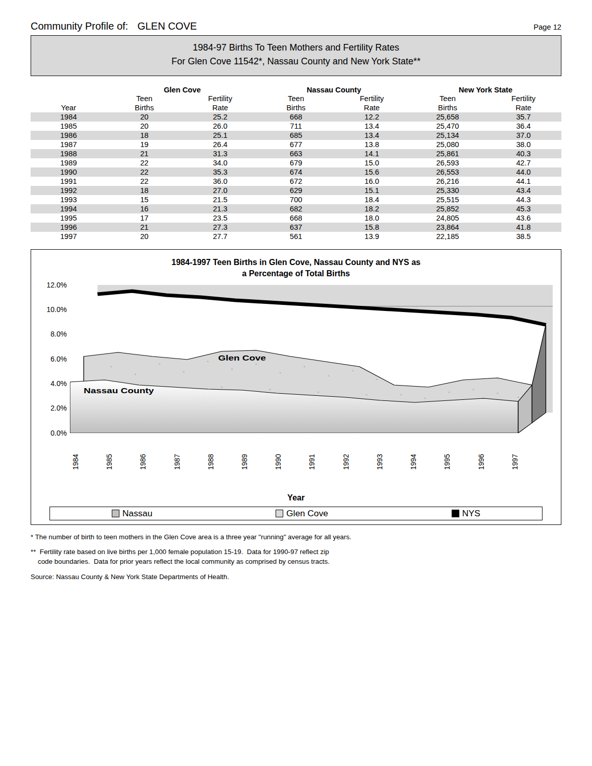Community Profile of: GLEN COVE
Page 12
1984-97 Births To Teen Mothers and Fertility Rates
For Glen Cove 11542*, Nassau County and New York State**
| | Glen Cove | Nassau County | New York State |
| --- | --- | --- | --- |
| | Teen | Fertility | Teen | Fertility | Teen | Fertility |
| Year | Births | Rate | Births | Rate | Births | Rate |
| 1984 | 20 | 25.2 | 668 | 12.2 | 25,658 | 35.7 |
| 1985 | 20 | 26.0 | 711 | 13.4 | 25,470 | 36.4 |
| 1986 | 18 | 25.1 | 685 | 13.4 | 25,134 | 37.0 |
| 1987 | 19 | 26.4 | 677 | 13.8 | 25,080 | 38.0 |
| 1988 | 21 | 31.3 | 663 | 14.1 | 25,861 | 40.3 |
| 1989 | 22 | 34.0 | 679 | 15.0 | 26,593 | 42.7 |
| 1990 | 22 | 35.3 | 674 | 15.6 | 26,553 | 44.0 |
| 1991 | 22 | 36.0 | 672 | 16.0 | 26,216 | 44.1 |
| 1992 | 18 | 27.0 | 629 | 15.1 | 25,330 | 43.4 |
| 1993 | 15 | 21.5 | 700 | 18.4 | 25,515 | 44.3 |
| 1994 | 16 | 21.3 | 682 | 18.2 | 25,852 | 45.3 |
| 1995 | 17 | 23.5 | 668 | 18.0 | 24,805 | 43.6 |
| 1996 | 21 | 27.3 | 637 | 15.8 | 23,864 | 41.8 |
| 1997 | 20 | 27.7 | 561 | 13.9 | 22,185 | 38.5 |
1984-1997 Teen Births in Glen Cove, Nassau County and NYS as
a Percentage of Total Births
12.0% 10.0% 8.0% 6.0% 4.0% 2.0% 0.0%
Glen Cove Nassau County
1984 1985 1986 1987 1988 1989 1990 1991 1992 1993 1994 1995 1996 1997
Year
Nassau
Glen Cove
NYS
* The number of birth to teen mothers in the Glen Cove area is a three year "running" average for all years.
** Fertility rate based on live births per 1,000 female population 15-19. Data for 1990-97 reflect zip code boundaries. Data for prior years reflect the local community as comprised by census tracts.
Source: Nassau County & New York State Departments of Health.